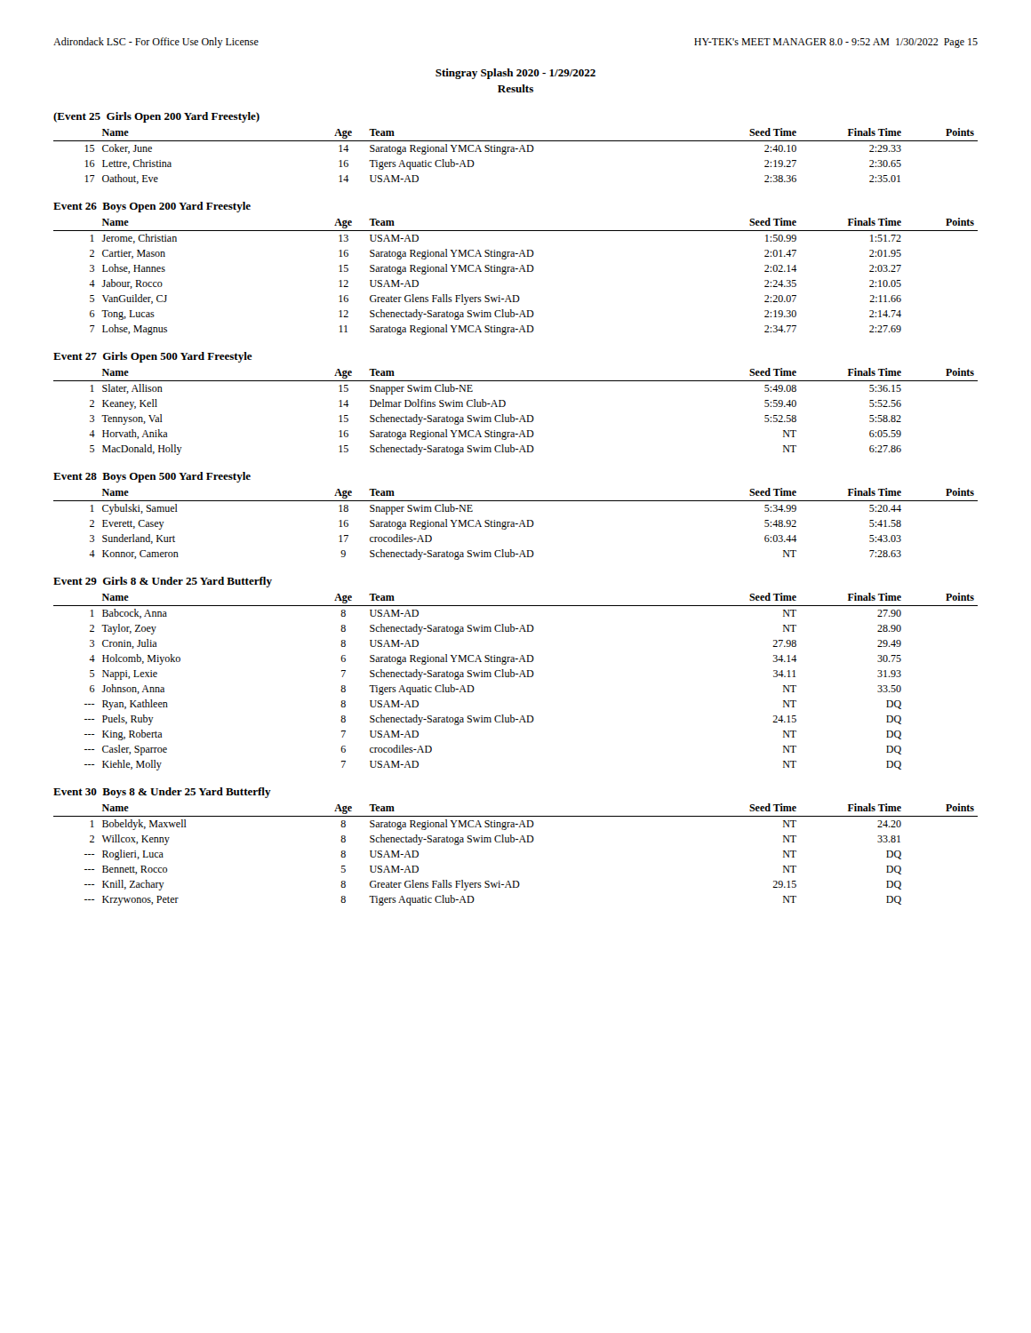Adirondack LSC - For Office Use Only License
HY-TEK's MEET MANAGER 8.0 - 9:52 AM 1/30/2022 Page 15
Stingray Splash 2020 - 1/29/2022
Results
(Event 25 Girls Open 200 Yard Freestyle)
| | Name | Age | Team | Seed Time | Finals Time | Points |
| --- | --- | --- | --- | --- | --- | --- |
| 15 | Coker, June | 14 | Saratoga Regional YMCA Stingra-AD | 2:40.10 | 2:29.33 | |
| 16 | Lettre, Christina | 16 | Tigers Aquatic Club-AD | 2:19.27 | 2:30.65 | |
| 17 | Oathout, Eve | 14 | USAM-AD | 2:38.36 | 2:35.01 | |
Event 26 Boys Open 200 Yard Freestyle
| | Name | Age | Team | Seed Time | Finals Time | Points |
| --- | --- | --- | --- | --- | --- | --- |
| 1 | Jerome, Christian | 13 | USAM-AD | 1:50.99 | 1:51.72 | |
| 2 | Cartier, Mason | 16 | Saratoga Regional YMCA Stingra-AD | 2:01.47 | 2:01.95 | |
| 3 | Lohse, Hannes | 15 | Saratoga Regional YMCA Stingra-AD | 2:02.14 | 2:03.27 | |
| 4 | Jabour, Rocco | 12 | USAM-AD | 2:24.35 | 2:10.05 | |
| 5 | VanGuilder, CJ | 16 | Greater Glens Falls Flyers Swi-AD | 2:20.07 | 2:11.66 | |
| 6 | Tong, Lucas | 12 | Schenectady-Saratoga Swim Club-AD | 2:19.30 | 2:14.74 | |
| 7 | Lohse, Magnus | 11 | Saratoga Regional YMCA Stingra-AD | 2:34.77 | 2:27.69 | |
Event 27 Girls Open 500 Yard Freestyle
| | Name | Age | Team | Seed Time | Finals Time | Points |
| --- | --- | --- | --- | --- | --- | --- |
| 1 | Slater, Allison | 15 | Snapper Swim Club-NE | 5:49.08 | 5:36.15 | |
| 2 | Keaney, Kell | 14 | Delmar Dolfins Swim Club-AD | 5:59.40 | 5:52.56 | |
| 3 | Tennyson, Val | 15 | Schenectady-Saratoga Swim Club-AD | 5:52.58 | 5:58.82 | |
| 4 | Horvath, Anika | 16 | Saratoga Regional YMCA Stingra-AD | NT | 6:05.59 | |
| 5 | MacDonald, Holly | 15 | Schenectady-Saratoga Swim Club-AD | NT | 6:27.86 | |
Event 28 Boys Open 500 Yard Freestyle
| | Name | Age | Team | Seed Time | Finals Time | Points |
| --- | --- | --- | --- | --- | --- | --- |
| 1 | Cybulski, Samuel | 18 | Snapper Swim Club-NE | 5:34.99 | 5:20.44 | |
| 2 | Everett, Casey | 16 | Saratoga Regional YMCA Stingra-AD | 5:48.92 | 5:41.58 | |
| 3 | Sunderland, Kurt | 17 | crocodiles-AD | 6:03.44 | 5:43.03 | |
| 4 | Konnor, Cameron | 9 | Schenectady-Saratoga Swim Club-AD | NT | 7:28.63 | |
Event 29 Girls 8 & Under 25 Yard Butterfly
| | Name | Age | Team | Seed Time | Finals Time | Points |
| --- | --- | --- | --- | --- | --- | --- |
| 1 | Babcock, Anna | 8 | USAM-AD | NT | 27.90 | |
| 2 | Taylor, Zoey | 8 | Schenectady-Saratoga Swim Club-AD | NT | 28.90 | |
| 3 | Cronin, Julia | 8 | USAM-AD | 27.98 | 29.49 | |
| 4 | Holcomb, Miyoko | 6 | Saratoga Regional YMCA Stingra-AD | 34.14 | 30.75 | |
| 5 | Nappi, Lexie | 7 | Schenectady-Saratoga Swim Club-AD | 34.11 | 31.93 | |
| 6 | Johnson, Anna | 8 | Tigers Aquatic Club-AD | NT | 33.50 | |
| --- | Ryan, Kathleen | 8 | USAM-AD | NT | DQ | |
| --- | Puels, Ruby | 8 | Schenectady-Saratoga Swim Club-AD | 24.15 | DQ | |
| --- | King, Roberta | 7 | USAM-AD | NT | DQ | |
| --- | Casler, Sparroe | 6 | crocodiles-AD | NT | DQ | |
| --- | Kiehle, Molly | 7 | USAM-AD | NT | DQ | |
Event 30 Boys 8 & Under 25 Yard Butterfly
| | Name | Age | Team | Seed Time | Finals Time | Points |
| --- | --- | --- | --- | --- | --- | --- |
| 1 | Bobeldyk, Maxwell | 8 | Saratoga Regional YMCA Stingra-AD | NT | 24.20 | |
| 2 | Willcox, Kenny | 8 | Schenectady-Saratoga Swim Club-AD | NT | 33.81 | |
| --- | Roglieri, Luca | 8 | USAM-AD | NT | DQ | |
| --- | Bennett, Rocco | 5 | USAM-AD | NT | DQ | |
| --- | Knill, Zachary | 8 | Greater Glens Falls Flyers Swi-AD | 29.15 | DQ | |
| --- | Krzywonos, Peter | 8 | Tigers Aquatic Club-AD | NT | DQ | |